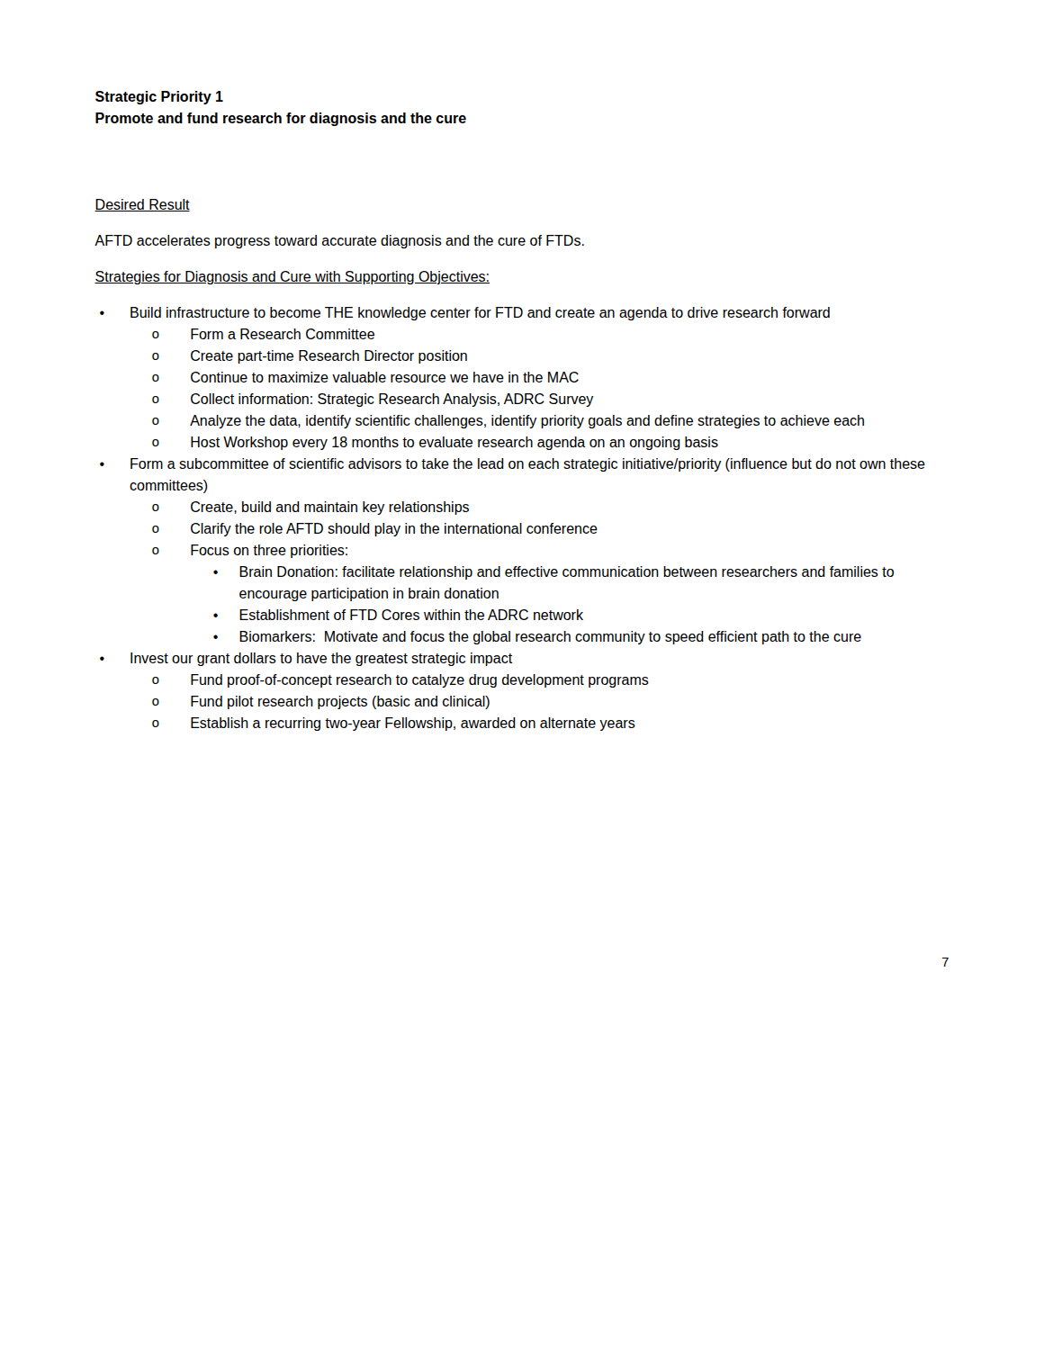Strategic Priority 1
Promote and fund research for diagnosis and the cure
Desired Result
AFTD accelerates progress toward accurate diagnosis and the cure of FTDs.
Strategies for Diagnosis and Cure with Supporting Objectives:
• Build infrastructure to become THE knowledge center for FTD and create an agenda to drive research forward
o Form a Research Committee
o Create part-time Research Director position
o Continue to maximize valuable resource we have in the MAC
o Collect information: Strategic Research Analysis, ADRC Survey
o Analyze the data, identify scientific challenges, identify priority goals and define strategies to achieve each
o Host Workshop every 18 months to evaluate research agenda on an ongoing basis
• Form a subcommittee of scientific advisors to take the lead on each strategic initiative/priority (influence but do not own these committees)
o Create, build and maintain key relationships
o Clarify the role AFTD should play in the international conference
o Focus on three priorities:
•Brain Donation: facilitate relationship and effective communication between researchers and families to encourage participation in brain donation
•Establishment of FTD Cores within the ADRC network
•Biomarkers: Motivate and focus the global research community to speed efficient path to the cure
• Invest our grant dollars to have the greatest strategic impact
o Fund proof-of-concept research to catalyze drug development programs
o Fund pilot research projects (basic and clinical)
o Establish a recurring two-year Fellowship, awarded on alternate years
7